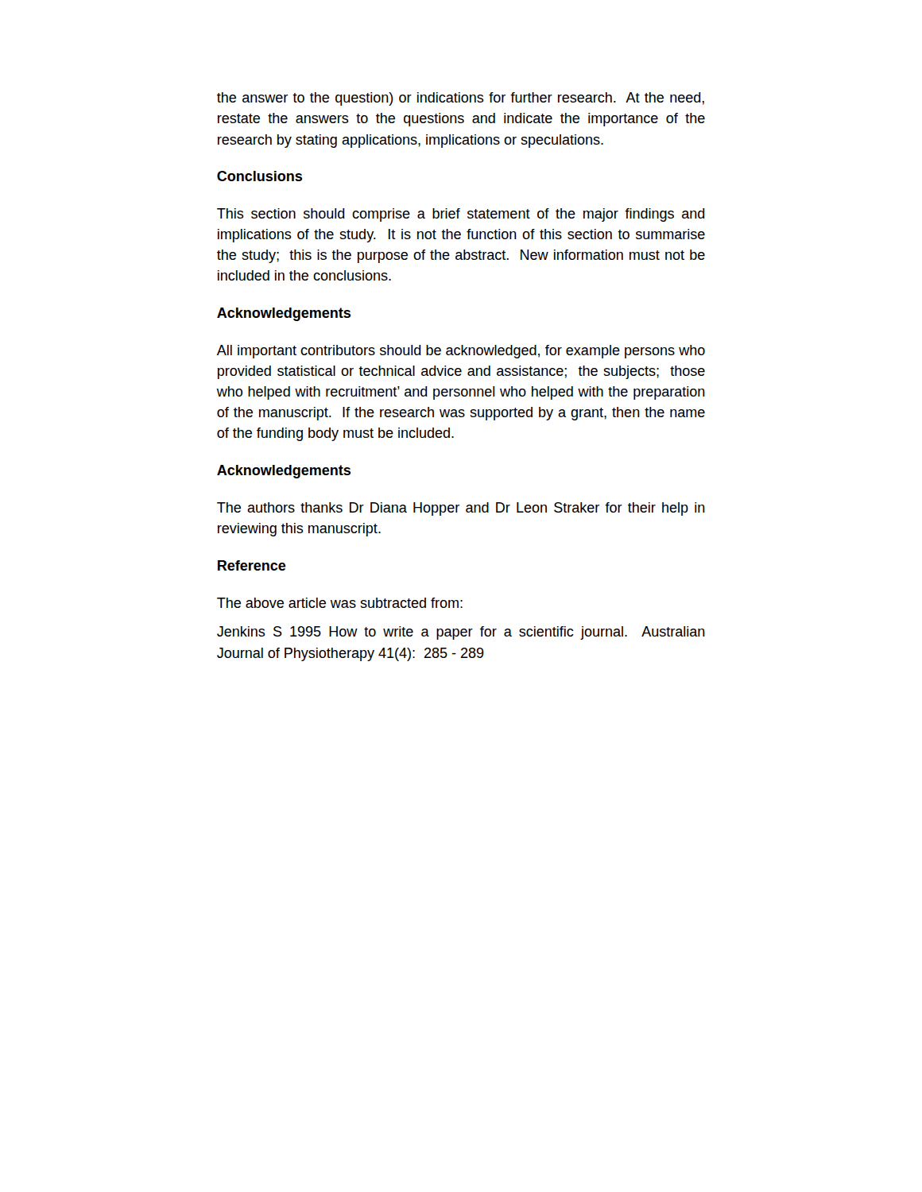the answer to the question) or indications for further research. At the need, restate the answers to the questions and indicate the importance of the research by stating applications, implications or speculations.
Conclusions
This section should comprise a brief statement of the major findings and implications of the study. It is not the function of this section to summarise the study; this is the purpose of the abstract. New information must not be included in the conclusions.
Acknowledgements
All important contributors should be acknowledged, for example persons who provided statistical or technical advice and assistance; the subjects; those who helped with recruitment’ and personnel who helped with the preparation of the manuscript. If the research was supported by a grant, then the name of the funding body must be included.
Acknowledgements
The authors thanks Dr Diana Hopper and Dr Leon Straker for their help in reviewing this manuscript.
Reference
The above article was subtracted from:
Jenkins S 1995 How to write a paper for a scientific journal. Australian Journal of Physiotherapy 41(4): 285 - 289